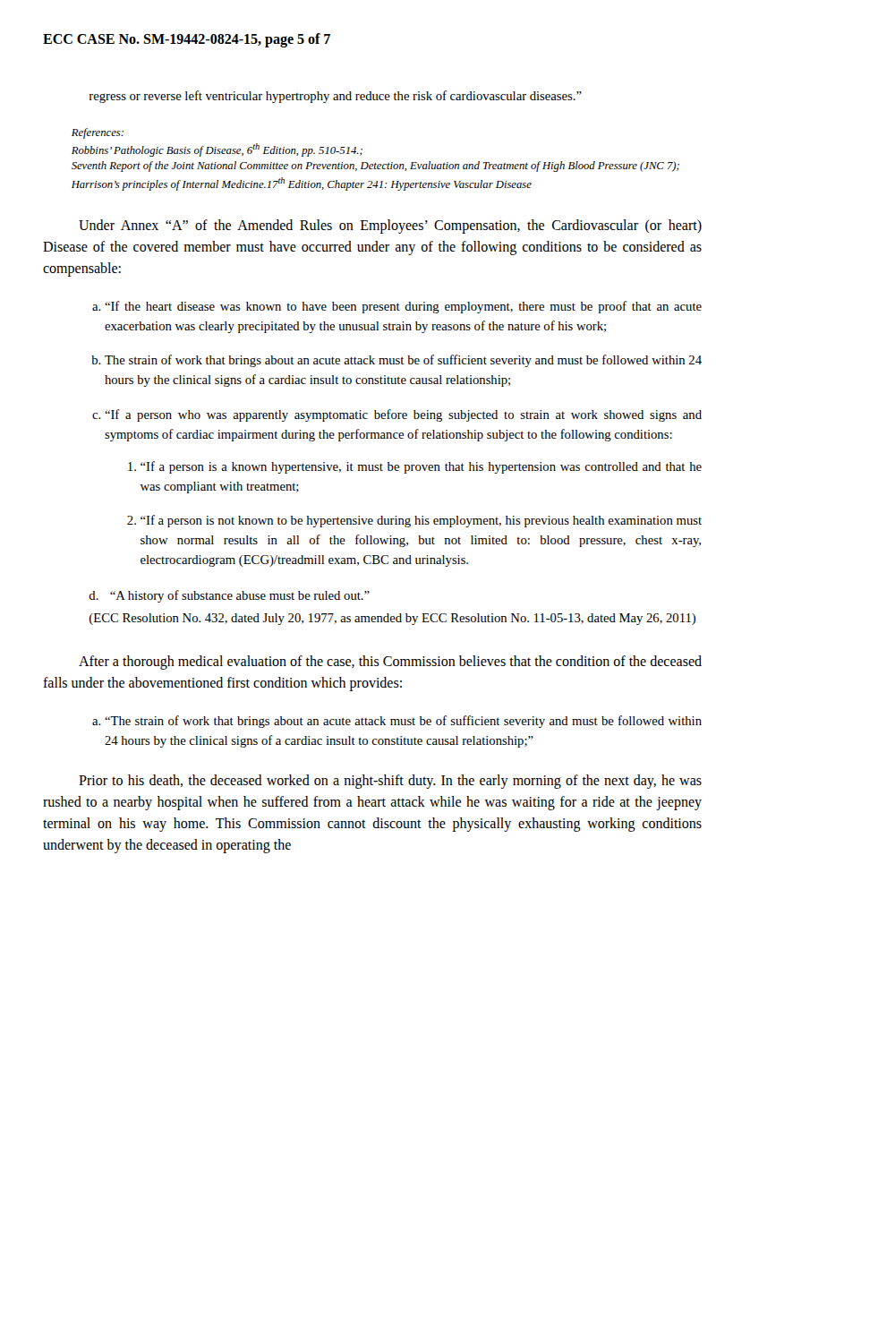ECC CASE No. SM-19442-0824-15, page 5 of 7
regress or reverse left ventricular hypertrophy and reduce the risk of cardiovascular diseases.”
References:
Robbins’ Pathologic Basis of Disease, 6th Edition, pp. 510-514.;
Seventh Report of the Joint National Committee on Prevention, Detection, Evaluation and Treatment of High Blood Pressure (JNC 7);
Harrison’s principles of Internal Medicine.17th Edition, Chapter 241: Hypertensive Vascular Disease
Under Annex “A” of the Amended Rules on Employees’ Compensation, the Cardiovascular (or heart) Disease of the covered member must have occurred under any of the following conditions to be considered as compensable:
“If the heart disease was known to have been present during employment, there must be proof that an acute exacerbation was clearly precipitated by the unusual strain by reasons of the nature of his work;
The strain of work that brings about an acute attack must be of sufficient severity and must be followed within 24 hours by the clinical signs of a cardiac insult to constitute causal relationship;
“If a person who was apparently asymptomatic before being subjected to strain at work showed signs and symptoms of cardiac impairment during the performance of relationship subject to the following conditions:
“If a person is a known hypertensive, it must be proven that his hypertension was controlled and that he was compliant with treatment;
“If a person is not known to be hypertensive during his employment, his previous health examination must show normal results in all of the following, but not limited to: blood pressure, chest x-ray, electrocardiogram (ECG)/treadmill exam, CBC and urinalysis.
d.“A history of substance abuse must be ruled out.”
(ECC Resolution No. 432, dated July 20, 1977, as amended by ECC Resolution No. 11-05-13, dated May 26, 2011)
After a thorough medical evaluation of the case, this Commission believes that the condition of the deceased falls under the abovementioned first condition which provides:
“The strain of work that brings about an acute attack must be of sufficient severity and must be followed within 24 hours by the clinical signs of a cardiac insult to constitute causal relationship;”
Prior to his death, the deceased worked on a night-shift duty. In the early morning of the next day, he was rushed to a nearby hospital when he suffered from a heart attack while he was waiting for a ride at the jeepney terminal on his way home. This Commission cannot discount the physically exhausting working conditions underwent by the deceased in operating the